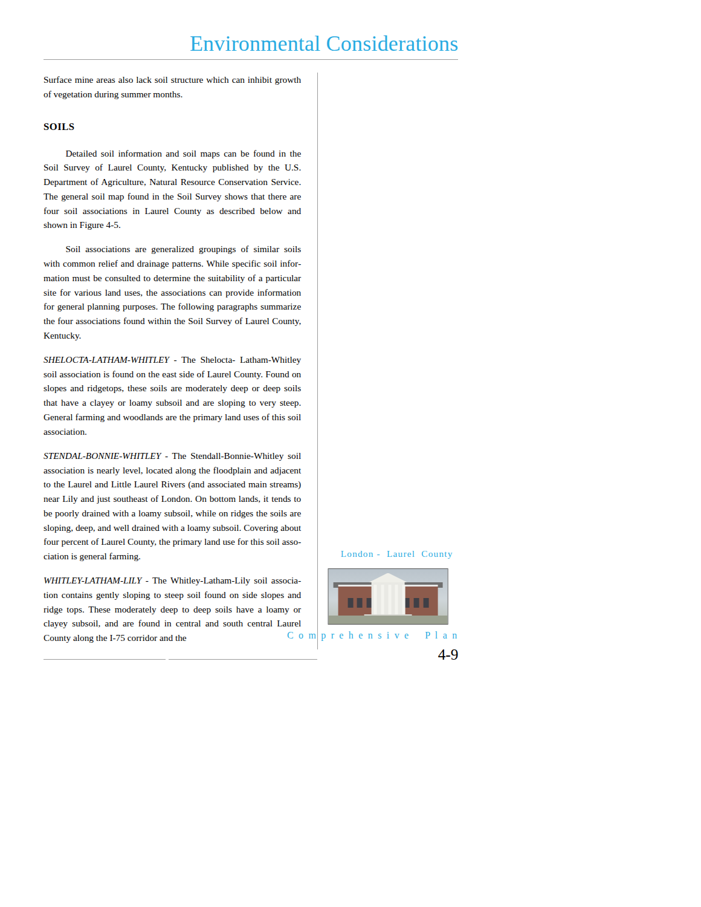Environmental Considerations
Surface mine areas also lack soil structure which can inhibit growth of vegetation during summer months.
SOILS
Detailed soil information and soil maps can be found in the Soil Survey of Laurel County, Kentucky published by the U.S. Department of Agriculture, Natural Resource Conservation Service. The general soil map found in the Soil Survey shows that there are four soil associations in Laurel County as described below and shown in Figure 4-5.
Soil associations are generalized groupings of similar soils with common relief and drainage patterns. While specific soil information must be consulted to determine the suitability of a particular site for various land uses, the associations can provide information for general planning purposes. The following paragraphs summarize the four associations found within the Soil Survey of Laurel County, Kentucky.
SHELOCTA-LATHAM-WHITLEY - The Shelocta- Latham-Whitley soil association is found on the east side of Laurel County. Found on slopes and ridgetops, these soils are moderately deep or deep soils that have a clayey or loamy subsoil and are sloping to very steep. General farming and woodlands are the primary land uses of this soil association.
STENDAL-BONNIE-WHITLEY - The Stendall-Bonnie-Whitley soil association is nearly level, located along the floodplain and adjacent to the Laurel and Little Laurel Rivers (and associated main streams) near Lily and just southeast of London. On bottom lands, it tends to be poorly drained with a loamy subsoil, while on ridges the soils are sloping, deep, and well drained with a loamy subsoil. Covering about four percent of Laurel County, the primary land use for this soil association is general farming.
WHITLEY-LATHAM-LILY - The Whitley-Latham-Lily soil association contains gently sloping to steep soil found on side slopes and ridge tops. These moderately deep to deep soils have a loamy or clayey subsoil, and are found in central and south central Laurel County along the I-75 corridor and the
London - Laurel County
C o m p r e h e n s i v e P l a n
4-9